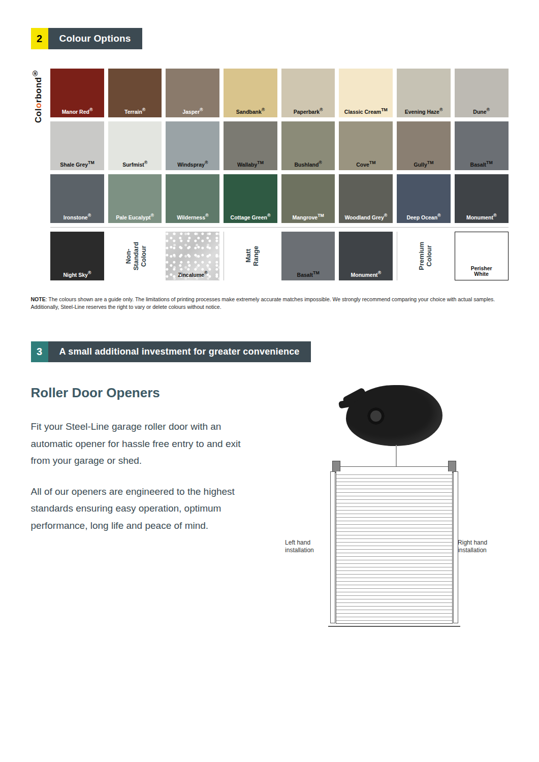2
Colour Options
Colorbond®
Manor Red®
Terrain®
Jasper®
Sandbank®
Paperbark®
Classic CreamTM
Evening Haze®
Dune®
Shale GreyTM
Surfmist®
Windspray®
WallabyTM
Bushland®
CoveTM
GullyTM
BasaltTM
Ironstone®
Pale Eucalypt®
Wilderness®
Cottage Green®
MangroveTM
Woodland Grey®
Deep Ocean®
Monument®
Night Sky®
Non- Standard Colour
Zincalume®
Matt Range
BasaltTM
Monument®
Premium Colour
Perisher
White
NOTE: The colours shown are a guide only. The limitations of printing processes make extremely accurate matches impossible. We strongly recommend comparing your choice with actual samples. Additionally, Steel-Line reserves the right to vary or delete colours without notice.
3
A small additional investment for greater convenience
Roller Door Openers
Fit your Steel-Line garage roller door with an automatic opener for hassle free entry to and exit from your garage or shed.
All of our openers are engineered to the highest standards ensuring easy operation, optimum performance, long life and peace of mind.
Left hand
installation
Right hand
installation